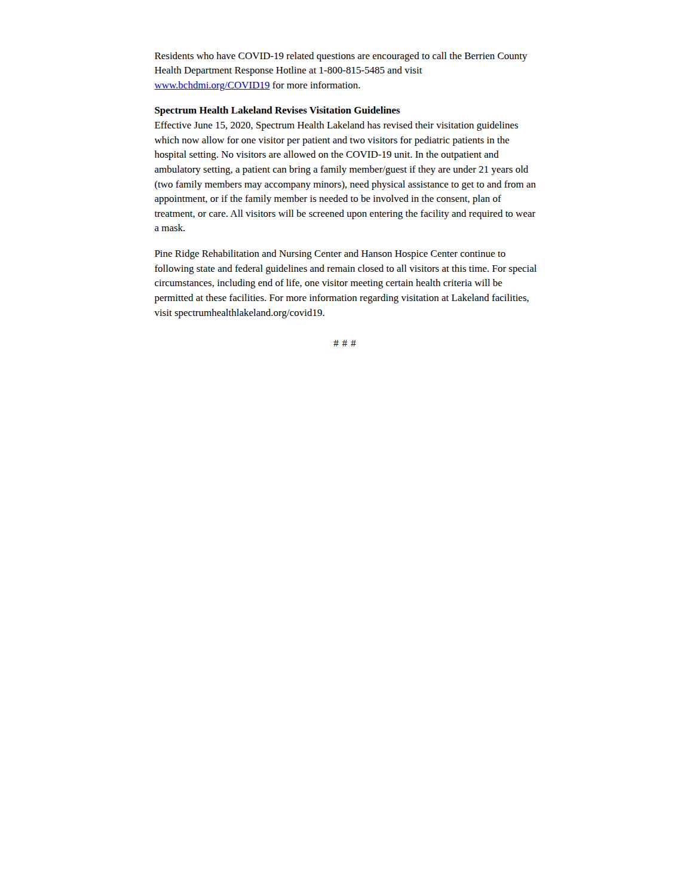Residents who have COVID-19 related questions are encouraged to call the Berrien County Health Department Response Hotline at 1-800-815-5485 and visit www.bchdmi.org/COVID19 for more information.
Spectrum Health Lakeland Revises Visitation Guidelines
Effective June 15, 2020, Spectrum Health Lakeland has revised their visitation guidelines which now allow for one visitor per patient and two visitors for pediatric patients in the hospital setting. No visitors are allowed on the COVID-19 unit. In the outpatient and ambulatory setting, a patient can bring a family member/guest if they are under 21 years old (two family members may accompany minors), need physical assistance to get to and from an appointment, or if the family member is needed to be involved in the consent, plan of treatment, or care. All visitors will be screened upon entering the facility and required to wear a mask.
Pine Ridge Rehabilitation and Nursing Center and Hanson Hospice Center continue to following state and federal guidelines and remain closed to all visitors at this time. For special circumstances, including end of life, one visitor meeting certain health criteria will be permitted at these facilities. For more information regarding visitation at Lakeland facilities, visit spectrumhealthlakeland.org/covid19.
###